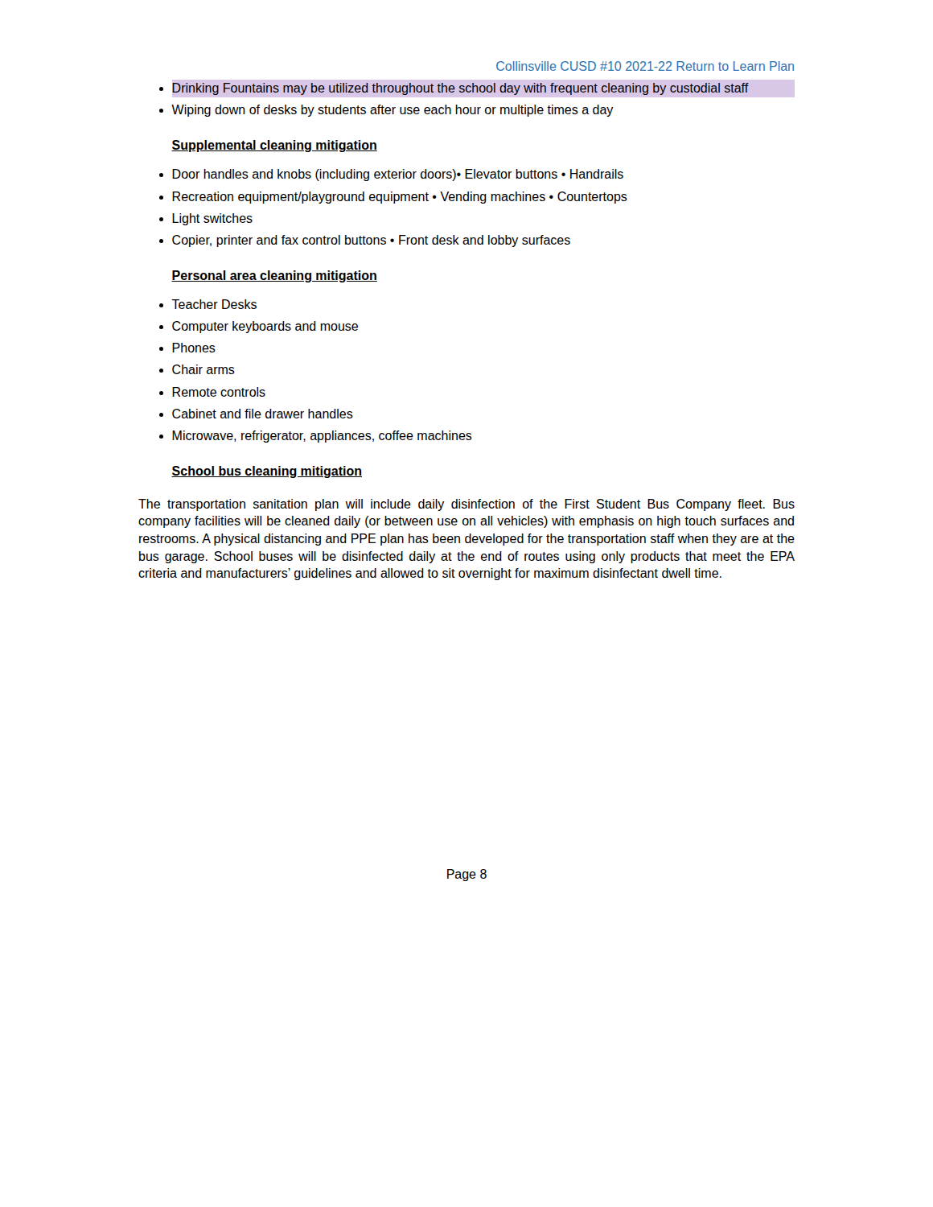Collinsville CUSD #10 2021-22 Return to Learn Plan
Drinking Fountains may be utilized throughout the school day with frequent cleaning by custodial staff
Wiping down of desks by students after use each hour or multiple times a day
Supplemental cleaning mitigation
Door handles and knobs (including exterior doors)• Elevator buttons • Handrails
Recreation equipment/playground equipment • Vending machines • Countertops
Light switches
Copier, printer and fax control buttons • Front desk and lobby surfaces
Personal area cleaning mitigation
Teacher Desks
Computer keyboards and mouse
Phones
Chair arms
Remote controls
Cabinet and file drawer handles
Microwave, refrigerator, appliances, coffee machines
School bus cleaning mitigation
The transportation sanitation plan will include daily disinfection of the First Student Bus Company fleet. Bus company facilities will be cleaned daily (or between use on all vehicles) with emphasis on high touch surfaces and restrooms. A physical distancing and PPE plan has been developed for the transportation staff when they are at the bus garage. School buses will be disinfected daily at the end of routes using only products that meet the EPA criteria and manufacturers’ guidelines and allowed to sit overnight for maximum disinfectant dwell time.
Page 8